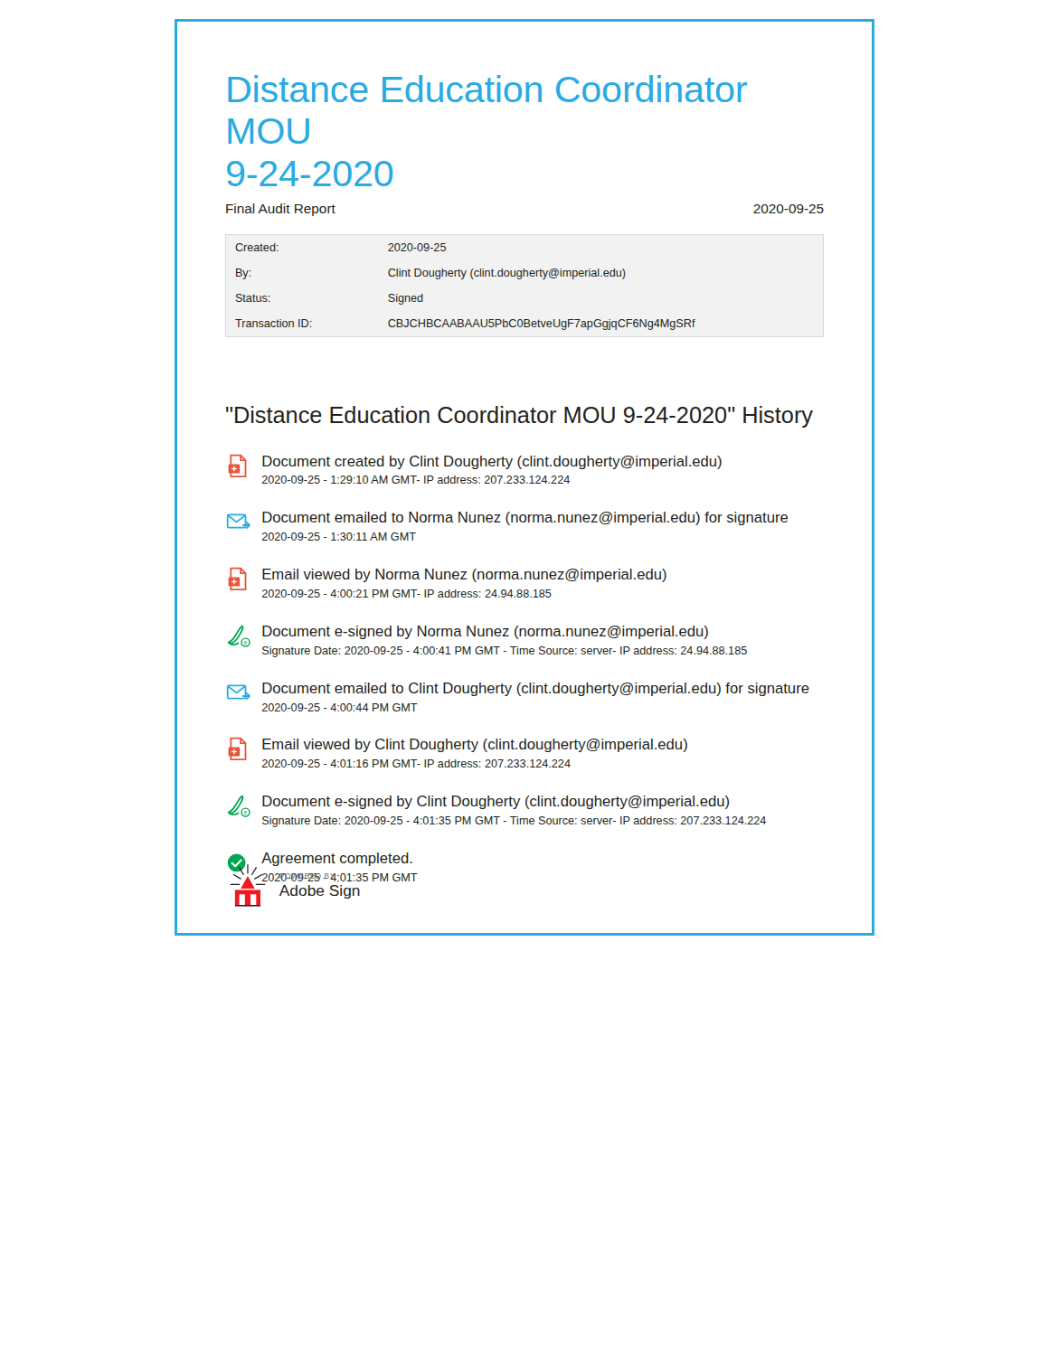Distance Education Coordinator MOU
9-24-2020
Final Audit Report 2020-09-25
| Created: | 2020-09-25 |
| By: | Clint Dougherty (clint.dougherty@imperial.edu) |
| Status: | Signed |
| Transaction ID: | CBJCHBCAABAAU5PbC0BetveUgF7apGgjqCF6Ng4MgSRf |
"Distance Education Coordinator MOU 9-24-2020" History
Document created by Clint Dougherty (clint.dougherty@imperial.edu)
2020-09-25 - 1:29:10 AM GMT- IP address: 207.233.124.224
Document emailed to Norma Nunez (norma.nunez@imperial.edu) for signature
2020-09-25 - 1:30:11 AM GMT
Email viewed by Norma Nunez (norma.nunez@imperial.edu)
2020-09-25 - 4:00:21 PM GMT- IP address: 24.94.88.185
e
Document e-signed by Norma Nunez (norma.nunez@imperial.edu)
Signature Date: 2020-09-25 - 4:00:41 PM GMT - Time Source: server- IP address: 24.94.88.185
Document emailed to Clint Dougherty (clint.dougherty@imperial.edu) for signature
2020-09-25 - 4:00:44 PM GMT
Email viewed by Clint Dougherty (clint.dougherty@imperial.edu)
2020-09-25 - 4:01:16 PM GMT- IP address: 207.233.124.224
e
Document e-signed by Clint Dougherty (clint.dougherty@imperial.edu)
Signature Date: 2020-09-25 - 4:01:35 PM GMT - Time Source: server- IP address: 207.233.124.224
Agreement completed.
2020-09-25 - 4:01:35 PM GMT
Powered by
Adobe Sign